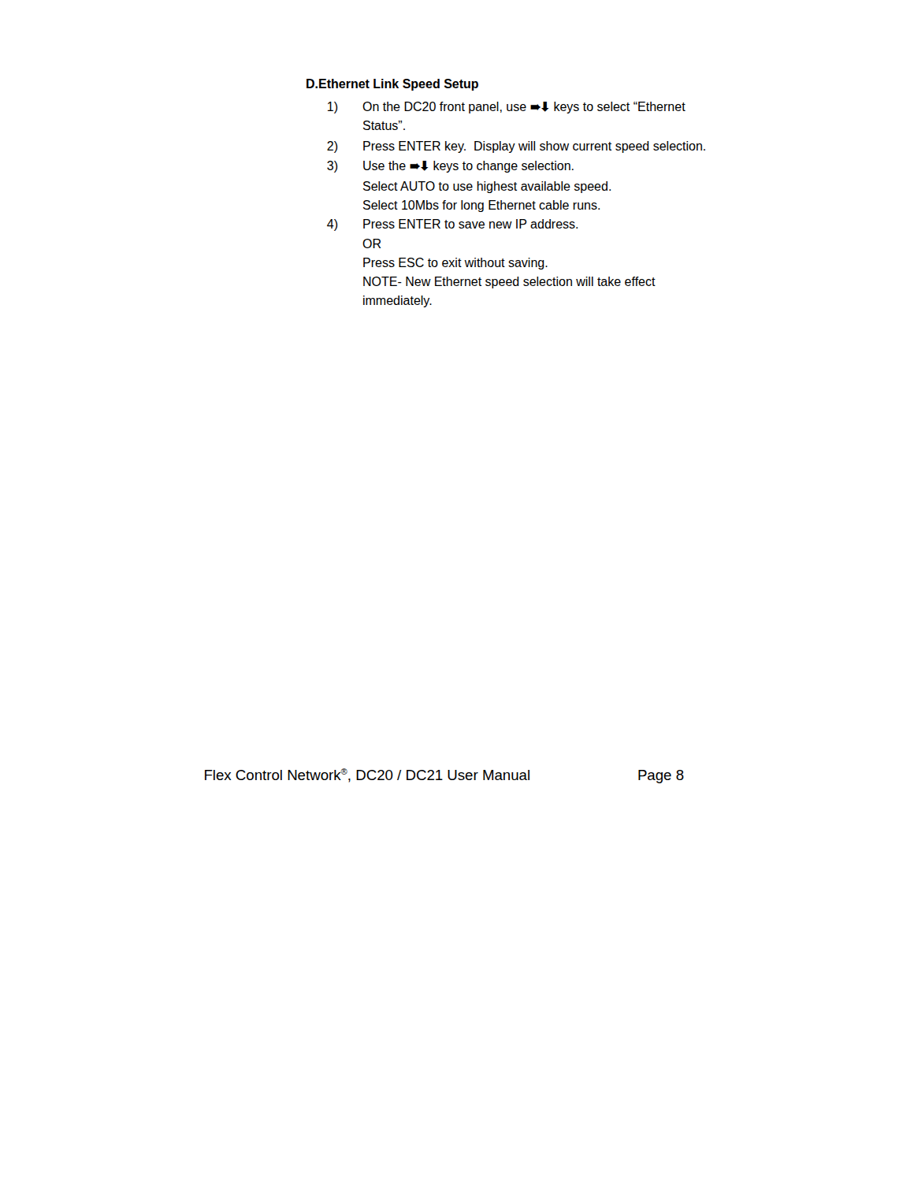D.Ethernet Link Speed Setup
1) On the DC20 front panel, use ➠⬇ keys to select “Ethernet Status”.
2) Press ENTER key. Display will show current speed selection.
3) Use the ➠⬇ keys to change selection.
Select AUTO to use highest available speed.
Select 10Mbs for long Ethernet cable runs.
4) Press ENTER to save new IP address.
OR
Press ESC to exit without saving.
NOTE- New Ethernet speed selection will take effect immediately.
Flex Control Network®, DC20 / DC21 User Manual Page 8